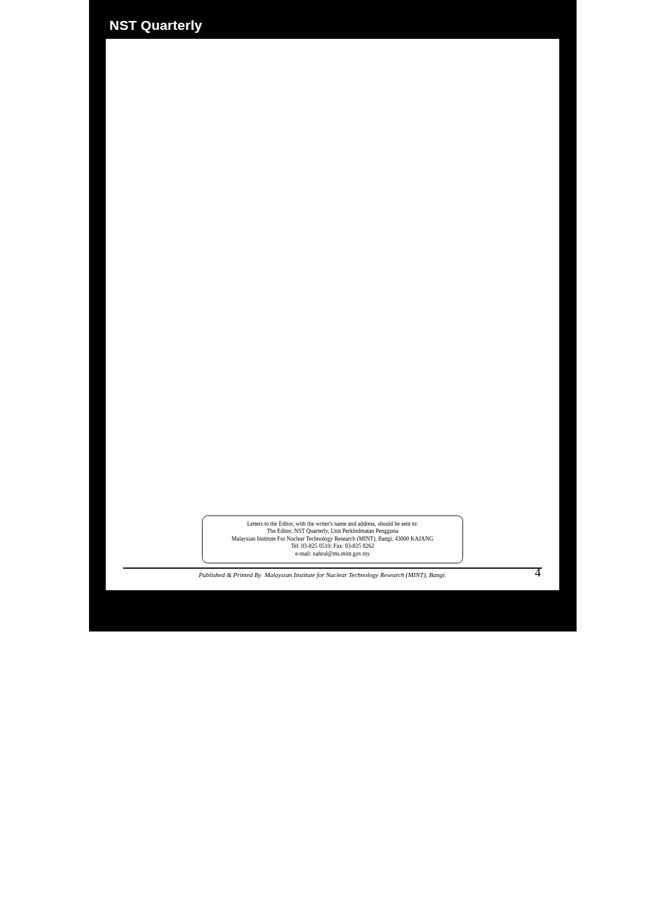NST Quarterly
Letters to the Editor, with the writer's name and address, should be sent to:
The Editor, NST Quarterly, Unit Perkhidmatan Pengguna
Malaysian Institute For Nuclear Technology Research (MINT), Bangi, 43000 KAJANG
Tel: 03-825 0510; Fax: 03-825 8262
e-mail: nahrul@ms.mint.gov.my
Published & Printed By Malaysian Institute for Nuclear Technology Research (MINT), Bangi.
4